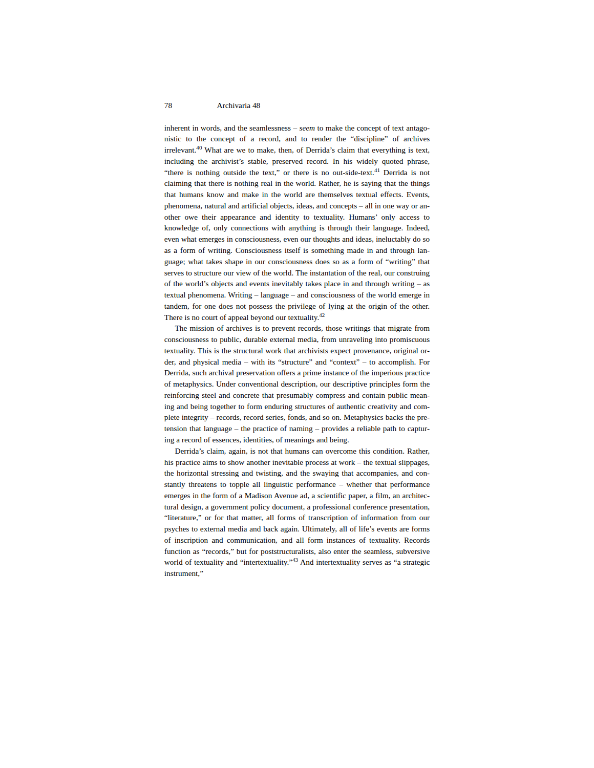78 Archivaria 48
inherent in words, and the seamlessness – seem to make the concept of text antagonistic to the concept of a record, and to render the “discipline” of archives irrelevant.40 What are we to make, then, of Derrida’s claim that everything is text, including the archivist’s stable, preserved record. In his widely quoted phrase, “there is nothing outside the text,” or there is no out-side-text.41 Derrida is not claiming that there is nothing real in the world. Rather, he is saying that the things that humans know and make in the world are themselves textual effects. Events, phenomena, natural and artificial objects, ideas, and concepts – all in one way or another owe their appearance and identity to textuality. Humans’ only access to knowledge of, only connections with anything is through their language. Indeed, even what emerges in consciousness, even our thoughts and ideas, ineluctably do so as a form of writing. Consciousness itself is something made in and through language; what takes shape in our consciousness does so as a form of “writing” that serves to structure our view of the world. The instantation of the real, our construing of the world’s objects and events inevitably takes place in and through writing – as textual phenomena. Writing – language – and consciousness of the world emerge in tandem, for one does not possess the privilege of lying at the origin of the other. There is no court of appeal beyond our textuality.42
The mission of archives is to prevent records, those writings that migrate from consciousness to public, durable external media, from unraveling into promiscuous textuality. This is the structural work that archivists expect provenance, original order, and physical media – with its “structure” and “context” – to accomplish. For Derrida, such archival preservation offers a prime instance of the imperious practice of metaphysics. Under conventional description, our descriptive principles form the reinforcing steel and concrete that presumably compress and contain public meaning and being together to form enduring structures of authentic creativity and complete integrity – records, record series, fonds, and so on. Metaphysics backs the pretension that language – the practice of naming – provides a reliable path to capturing a record of essences, identities, of meanings and being.
Derrida’s claim, again, is not that humans can overcome this condition. Rather, his practice aims to show another inevitable process at work – the textual slippages, the horizontal stressing and twisting, and the swaying that accompanies, and constantly threatens to topple all linguistic performance – whether that performance emerges in the form of a Madison Avenue ad, a scientific paper, a film, an architectural design, a government policy document, a professional conference presentation, “literature,” or for that matter, all forms of transcription of information from our psyches to external media and back again. Ultimately, all of life’s events are forms of inscription and communication, and all form instances of textuality. Records function as “records,” but for poststructuralists, also enter the seamless, subversive world of textuality and “intertextuality.”43 And intertextuality serves as “a strategic instrument,”